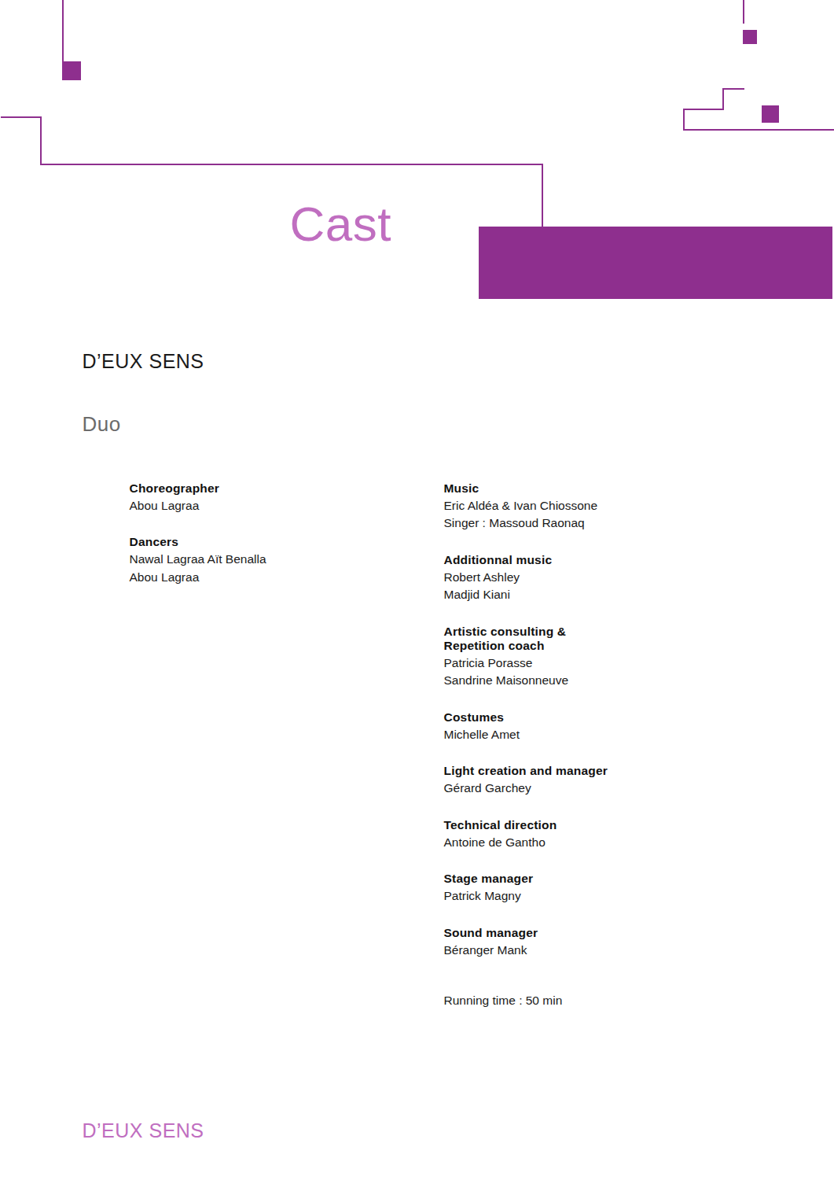Cast
D’EUX SENS
Duo
Choreographer
Abou Lagraa
Dancers
Nawal Lagraa Aït Benalla
Abou Lagraa
Music
Eric Aldéa & Ivan Chiossone
Singer : Massoud Raonaq
Additionnal music
Robert Ashley
Madjid Kiani
Artistic consulting &
Repetition coach
Patricia Porasse
Sandrine Maisonneuve
Costumes
Michelle Amet
Light creation and manager
Gérard Garchey
Technical direction
Antoine de Gantho
Stage manager
Patrick Magny
Sound manager
Béranger Mank
Running time : 50 min
D’EUX SENS